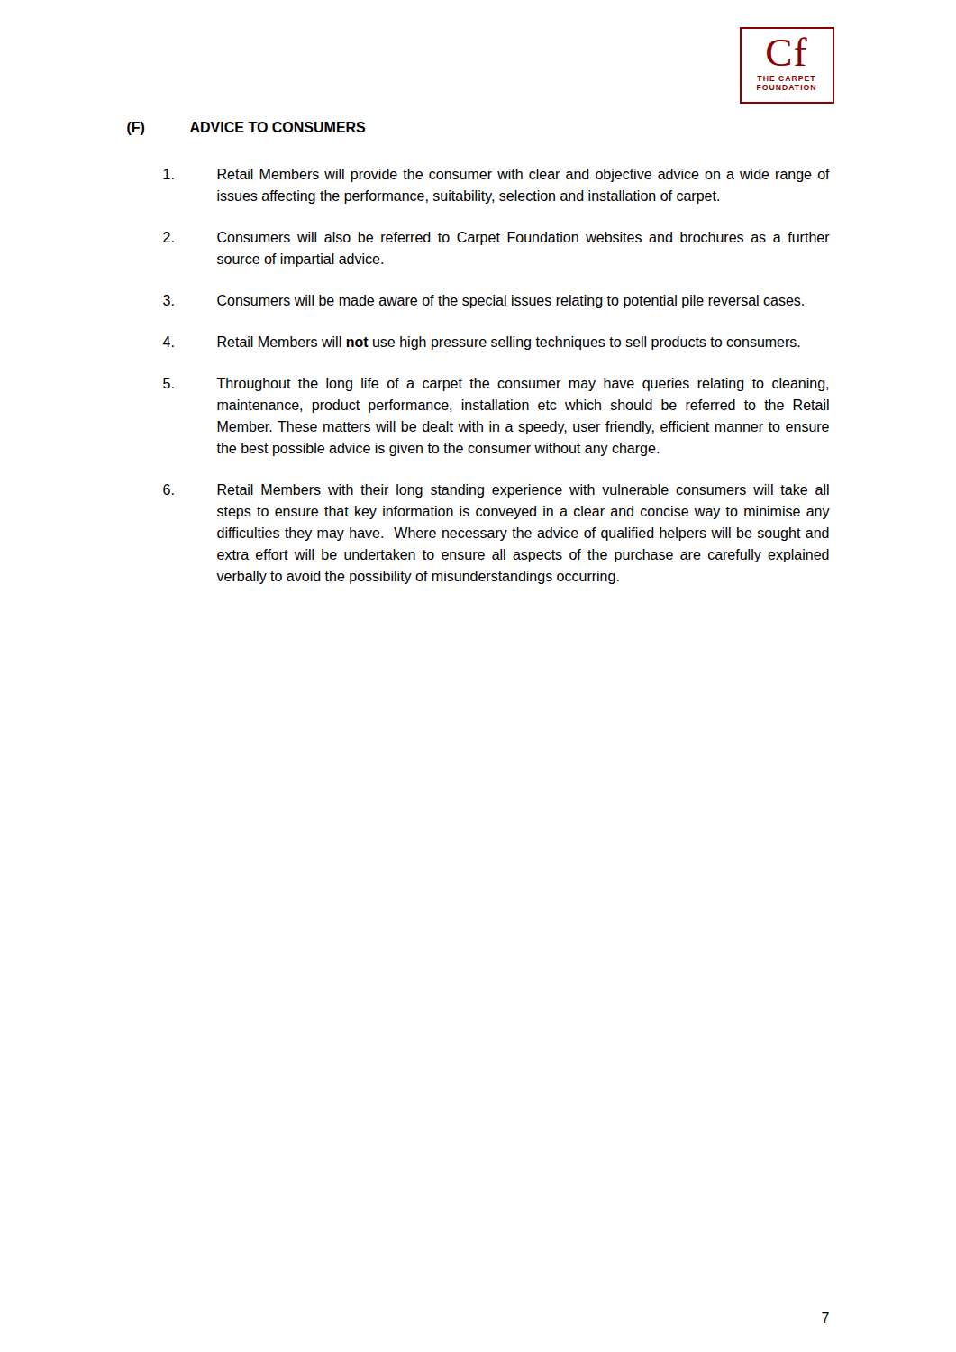Cf THE CARPET
FOUNDATION
(F) ADVICE TO CONSUMERS
Retail Members will provide the consumer with clear and objective advice on a wide range of issues affecting the performance, suitability, selection and installation of carpet.
Consumers will also be referred to Carpet Foundation websites and brochures as a further source of impartial advice.
Consumers will be made aware of the special issues relating to potential pile reversal cases.
Retail Members will not use high pressure selling techniques to sell products to consumers.
Throughout the long life of a carpet the consumer may have queries relating to cleaning, maintenance, product performance, installation etc which should be referred to the Retail Member. These matters will be dealt with in a speedy, user friendly, efficient manner to ensure the best possible advice is given to the consumer without any charge.
Retail Members with their long standing experience with vulnerable consumers will take all steps to ensure that key information is conveyed in a clear and concise way to minimise any difficulties they may have. Where necessary the advice of qualified helpers will be sought and extra effort will be undertaken to ensure all aspects of the purchase are carefully explained verbally to avoid the possibility of misunderstandings occurring.
7